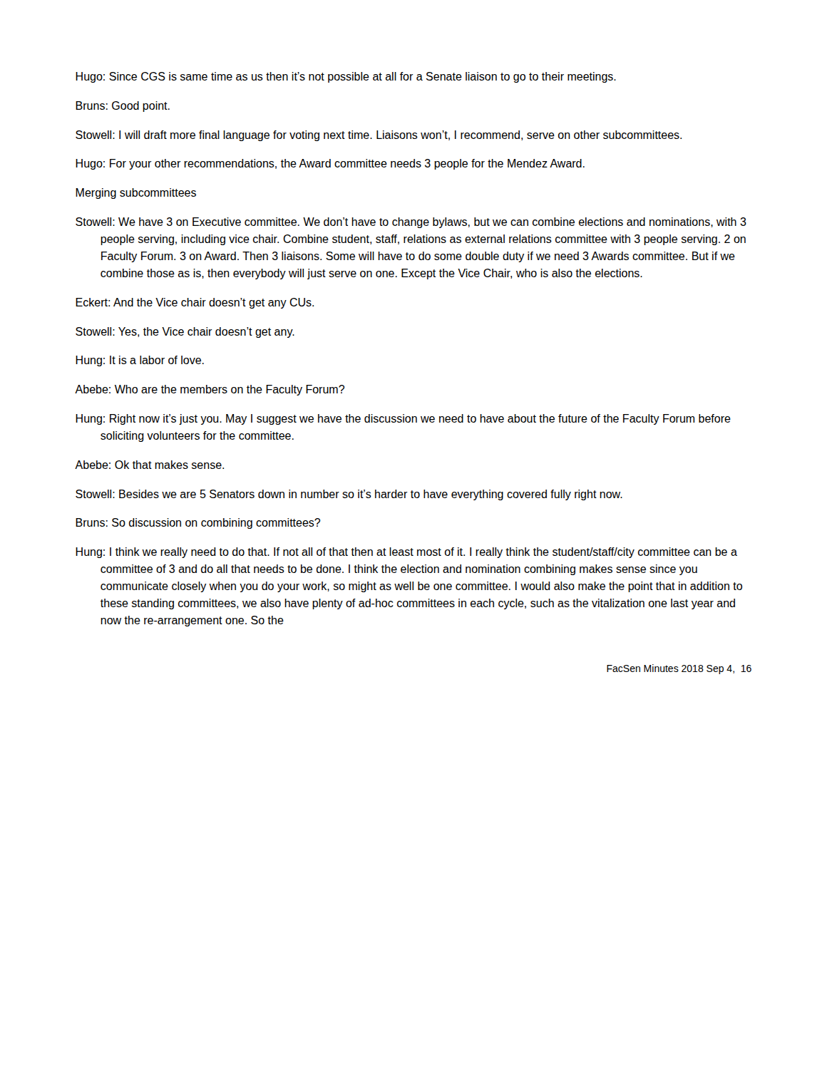Hugo: Since CGS is same time as us then it’s not possible at all for a Senate liaison to go to their meetings.
Bruns: Good point.
Stowell: I will draft more final language for voting next time. Liaisons won’t, I recommend, serve on other subcommittees.
Hugo: For your other recommendations, the Award committee needs 3 people for the Mendez Award.
Merging subcommittees
Stowell: We have 3 on Executive committee. We don’t have to change bylaws, but we can combine elections and nominations, with 3 people serving, including vice chair. Combine student, staff, relations as external relations committee with 3 people serving. 2 on Faculty Forum. 3 on Award. Then 3 liaisons. Some will have to do some double duty if we need 3 Awards committee. But if we combine those as is, then everybody will just serve on one. Except the Vice Chair, who is also the elections.
Eckert: And the Vice chair doesn’t get any CUs.
Stowell: Yes, the Vice chair doesn’t get any.
Hung: It is a labor of love.
Abebe: Who are the members on the Faculty Forum?
Hung: Right now it’s just you. May I suggest we have the discussion we need to have about the future of the Faculty Forum before soliciting volunteers for the committee.
Abebe: Ok that makes sense.
Stowell: Besides we are 5 Senators down in number so it’s harder to have everything covered fully right now.
Bruns: So discussion on combining committees?
Hung: I think we really need to do that. If not all of that then at least most of it. I really think the student/staff/city committee can be a committee of 3 and do all that needs to be done. I think the election and nomination combining makes sense since you communicate closely when you do your work, so might as well be one committee. I would also make the point that in addition to these standing committees, we also have plenty of ad-hoc committees in each cycle, such as the vitalization one last year and now the re-arrangement one. So the
FacSen Minutes 2018 Sep 4, 16